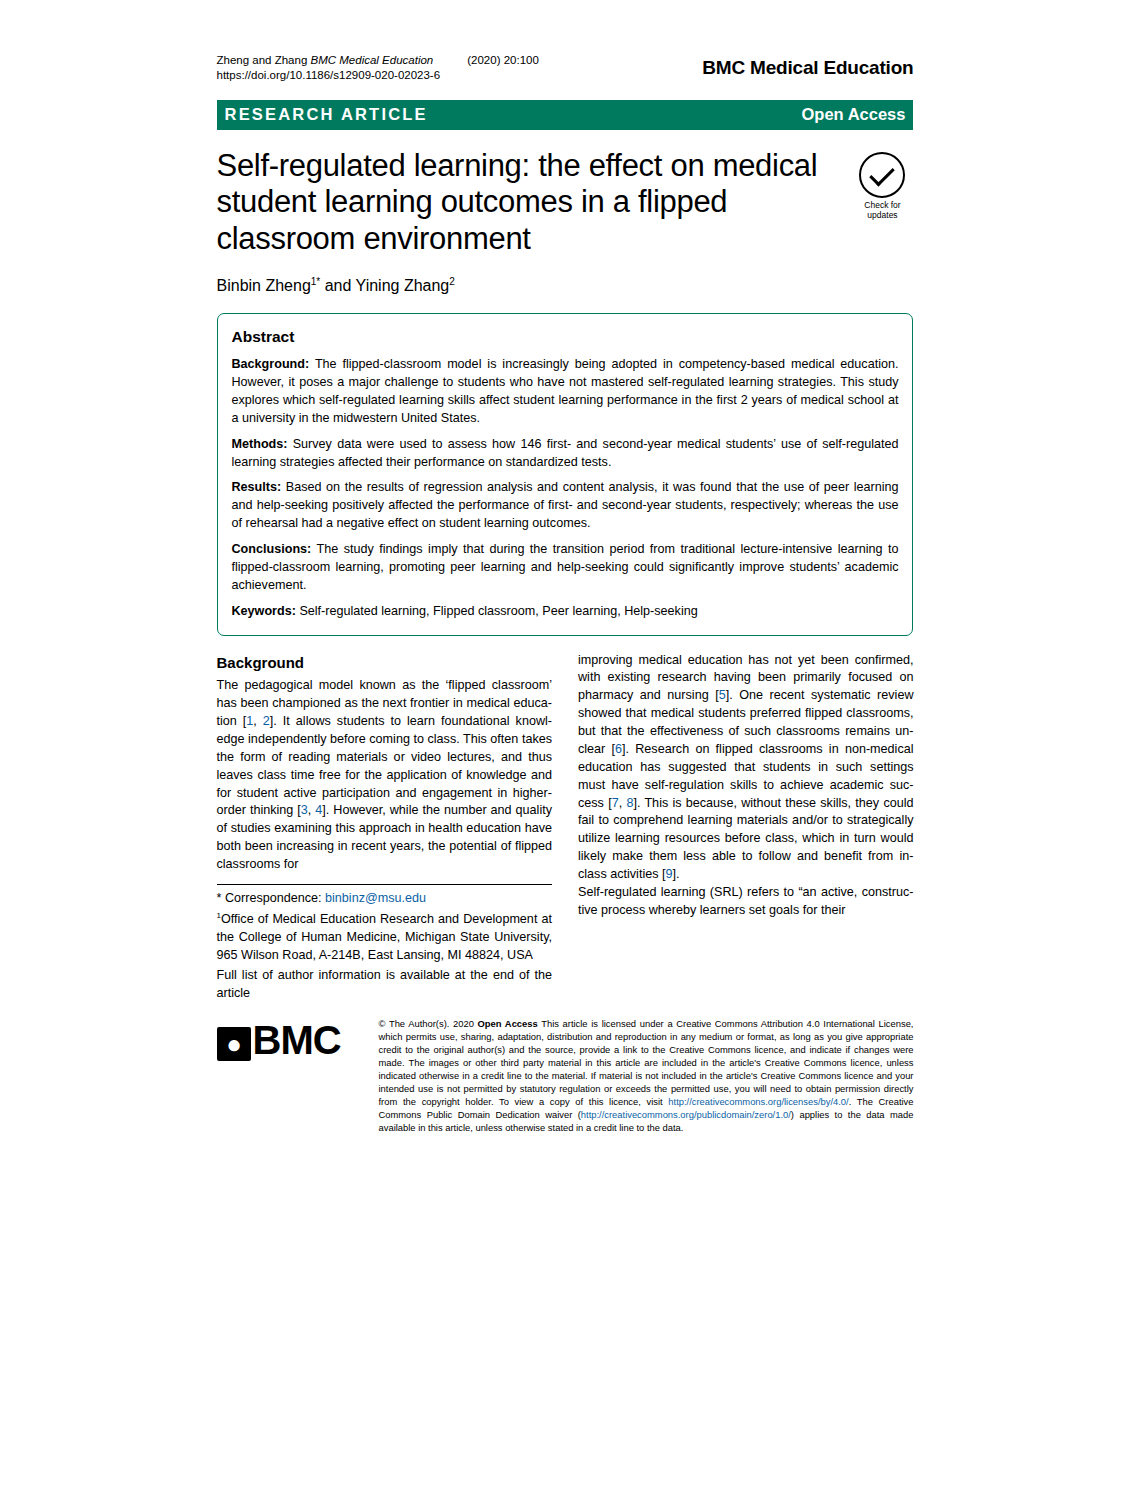Zheng and Zhang BMC Medical Education (2020) 20:100 https://doi.org/10.1186/s12909-020-02023-6
BMC Medical Education
RESEARCH ARTICLE
Open Access
Self-regulated learning: the effect on medical student learning outcomes in a flipped classroom environment
Check for
updates
Binbin Zheng1* and Yining Zhang2
Abstract
Background: The flipped-classroom model is increasingly being adopted in competency-based medical education. However, it poses a major challenge to students who have not mastered self-regulated learning strategies. This study explores which self-regulated learning skills affect student learning performance in the first 2 years of medical school at a university in the midwestern United States.
Methods: Survey data were used to assess how 146 first- and second-year medical students’ use of self-regulated learning strategies affected their performance on standardized tests.
Results: Based on the results of regression analysis and content analysis, it was found that the use of peer learning and help-seeking positively affected the performance of first- and second-year students, respectively; whereas the use of rehearsal had a negative effect on student learning outcomes.
Conclusions: The study findings imply that during the transition period from traditional lecture-intensive learning to flipped-classroom learning, promoting peer learning and help-seeking could significantly improve students’ academic achievement.
Keywords: Self-regulated learning, Flipped classroom, Peer learning, Help-seeking
Background
The pedagogical model known as the ‘flipped classroom’ has been championed as the next frontier in medical education [1, 2]. It allows students to learn foundational knowledge independently before coming to class. This often takes the form of reading materials or video lectures, and thus leaves class time free for the application of knowledge and for student active participation and engagement in higher-order thinking [3, 4]. However, while the number and quality of studies examining this approach in health education have both been increasing in recent years, the potential of flipped classrooms for
* Correspondence: binbinz@msu.edu
1Office of Medical Education Research and Development at the College of Human Medicine, Michigan State University, 965 Wilson Road, A-214B, East Lansing, MI 48824, USA
Full list of author information is available at the end of the article
improving medical education has not yet been confirmed, with existing research having been primarily focused on pharmacy and nursing [5]. One recent systematic review showed that medical students preferred flipped classrooms, but that the effectiveness of such classrooms remains unclear [6]. Research on flipped classrooms in non-medical education has suggested that students in such settings must have self-regulation skills to achieve academic success [7, 8]. This is because, without these skills, they could fail to comprehend learning materials and/or to strategically utilize learning resources before class, which in turn would likely make them less able to follow and benefit from in-class activities [9].
Self-regulated learning (SRL) refers to “an active, constructive process whereby learners set goals for their
●BMC
© The Author(s). 2020 Open Access This article is licensed under a Creative Commons Attribution 4.0 International License, which permits use, sharing, adaptation, distribution and reproduction in any medium or format, as long as you give appropriate credit to the original author(s) and the source, provide a link to the Creative Commons licence, and indicate if changes were made. The images or other third party material in this article are included in the article's Creative Commons licence, unless indicated otherwise in a credit line to the material. If material is not included in the article's Creative Commons licence and your intended use is not permitted by statutory regulation or exceeds the permitted use, you will need to obtain permission directly from the copyright holder. To view a copy of this licence, visit http://creativecommons.org/licenses/by/4.0/. The Creative Commons Public Domain Dedication waiver (http://creativecommons.org/publicdomain/zero/1.0/) applies to the data made available in this article, unless otherwise stated in a credit line to the data.